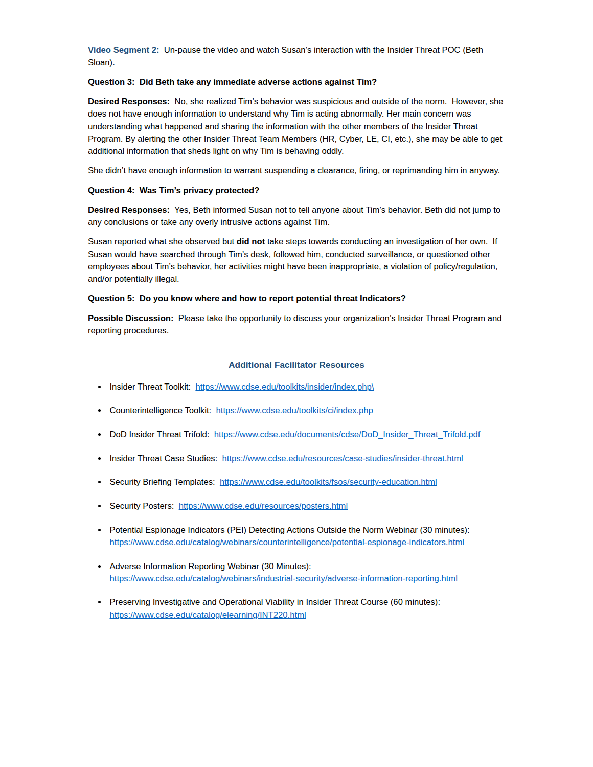Video Segment 2: Un-pause the video and watch Susan’s interaction with the Insider Threat POC (Beth Sloan).
Question 3: Did Beth take any immediate adverse actions against Tim?
Desired Responses: No, she realized Tim’s behavior was suspicious and outside of the norm. However, she does not have enough information to understand why Tim is acting abnormally. Her main concern was understanding what happened and sharing the information with the other members of the Insider Threat Program. By alerting the other Insider Threat Team Members (HR, Cyber, LE, CI, etc.), she may be able to get additional information that sheds light on why Tim is behaving oddly.
She didn’t have enough information to warrant suspending a clearance, firing, or reprimanding him in anyway.
Question 4: Was Tim’s privacy protected?
Desired Responses: Yes, Beth informed Susan not to tell anyone about Tim’s behavior. Beth did not jump to any conclusions or take any overly intrusive actions against Tim.
Susan reported what she observed but did not take steps towards conducting an investigation of her own. If Susan would have searched through Tim’s desk, followed him, conducted surveillance, or questioned other employees about Tim’s behavior, her activities might have been inappropriate, a violation of policy/regulation, and/or potentially illegal.
Question 5: Do you know where and how to report potential threat Indicators?
Possible Discussion: Please take the opportunity to discuss your organization’s Insider Threat Program and reporting procedures.
Additional Facilitator Resources
Insider Threat Toolkit: https://www.cdse.edu/toolkits/insider/index.php\
Counterintelligence Toolkit: https://www.cdse.edu/toolkits/ci/index.php
DoD Insider Threat Trifold: https://www.cdse.edu/documents/cdse/DoD_Insider_Threat_Trifold.pdf
Insider Threat Case Studies: https://www.cdse.edu/resources/case-studies/insider-threat.html
Security Briefing Templates: https://www.cdse.edu/toolkits/fsos/security-education.html
Security Posters: https://www.cdse.edu/resources/posters.html
Potential Espionage Indicators (PEI) Detecting Actions Outside the Norm Webinar (30 minutes):
https://www.cdse.edu/catalog/webinars/counterintelligence/potential-espionage-indicators.html
Adverse Information Reporting Webinar (30 Minutes):
https://www.cdse.edu/catalog/webinars/industrial-security/adverse-information-reporting.html
Preserving Investigative and Operational Viability in Insider Threat Course (60 minutes):
https://www.cdse.edu/catalog/elearning/INT220.html